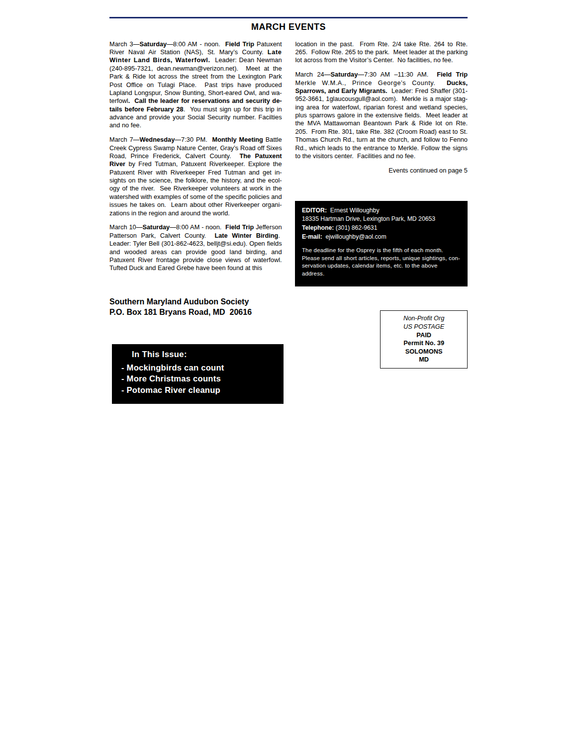MARCH EVENTS
March 3—Saturday—8:00 AM - noon. Field Trip Patuxent River Naval Air Station (NAS), St. Mary’s County. Late Winter Land Birds, Waterfowl. Leader: Dean Newman (240-895-7321, dean.newman@verizon.net). Meet at the Park & Ride lot across the street from the Lexington Park Post Office on Tulagi Place. Past trips have produced Lapland Longspur, Snow Bunting, Short-eared Owl, and waterfowl. Call the leader for reservations and security details before February 28. You must sign up for this trip in advance and provide your Social Security number. Facilties and no fee.
March 7—Wednesday—7:30 PM. Monthly Meeting Battle Creek Cypress Swamp Nature Center, Gray’s Road off Sixes Road, Prince Frederick, Calvert County. The Patuxent River by Fred Tutman, Patuxent Riverkeeper. Explore the Patuxent River with Riverkeeper Fred Tutman and get insights on the science, the folklore, the history, and the ecology of the river. See Riverkeeper volunteers at work in the watershed with examples of some of the specific policies and issues he takes on. Learn about other Riverkeeper organizations in the region and around the world.
March 10—Saturday—8:00 AM - noon. Field Trip Jefferson Patterson Park, Calvert County. Late Winter Birding. Leader: Tyler Bell (301-862-4623, belljt@si.edu). Open fields and wooded areas can provide good land birding, and Patuxent River frontage provide close views of waterfowl. Tufted Duck and Eared Grebe have been found at this
Southern Maryland Audubon Society
P.O. Box 181 Bryans Road, MD 20616
In This Issue:
Mockingbirds can count
More Christmas counts
Potomac River cleanup
location in the past. From Rte. 2/4 take Rte. 264 to Rte. 265. Follow Rte. 265 to the park. Meet leader at the parking lot across from the Visitor’s Center. No facilities, no fee.
March 24—Saturday—7:30 AM –11:30 AM. Field Trip Merkle W.M.A., Prince George’s County. Ducks, Sparrows, and Early Migrants. Leader: Fred Shaffer (301-952-3661, 1glaucousgull@aol.com). Merkle is a major staging area for waterfowl, riparian forest and wetland species, plus sparrows galore in the extensive fields. Meet leader at the MVA Mattawoman Beantown Park & Ride lot on Rte. 205. From Rte. 301, take Rte. 382 (Croom Road) east to St. Thomas Church Rd., turn at the church, and follow to Fenno Rd., which leads to the entrance to Merkle. Follow the signs to the visitors center. Facilities and no fee.
Events continued on page 5
EDITOR: Ernest Willoughby
18335 Hartman Drive, Lexington Park, MD 20653
Telephone: (301) 862-9631
E-mail: ejwilloughby@aol.com
The deadline for the Osprey is the fifth of each month. Please send all short articles, reports, unique sightings, conservation updates, calendar items, etc. to the above address.
Non-Profit Org
US POSTAGE
PAID
Permit No. 39
SOLOMONS
MD